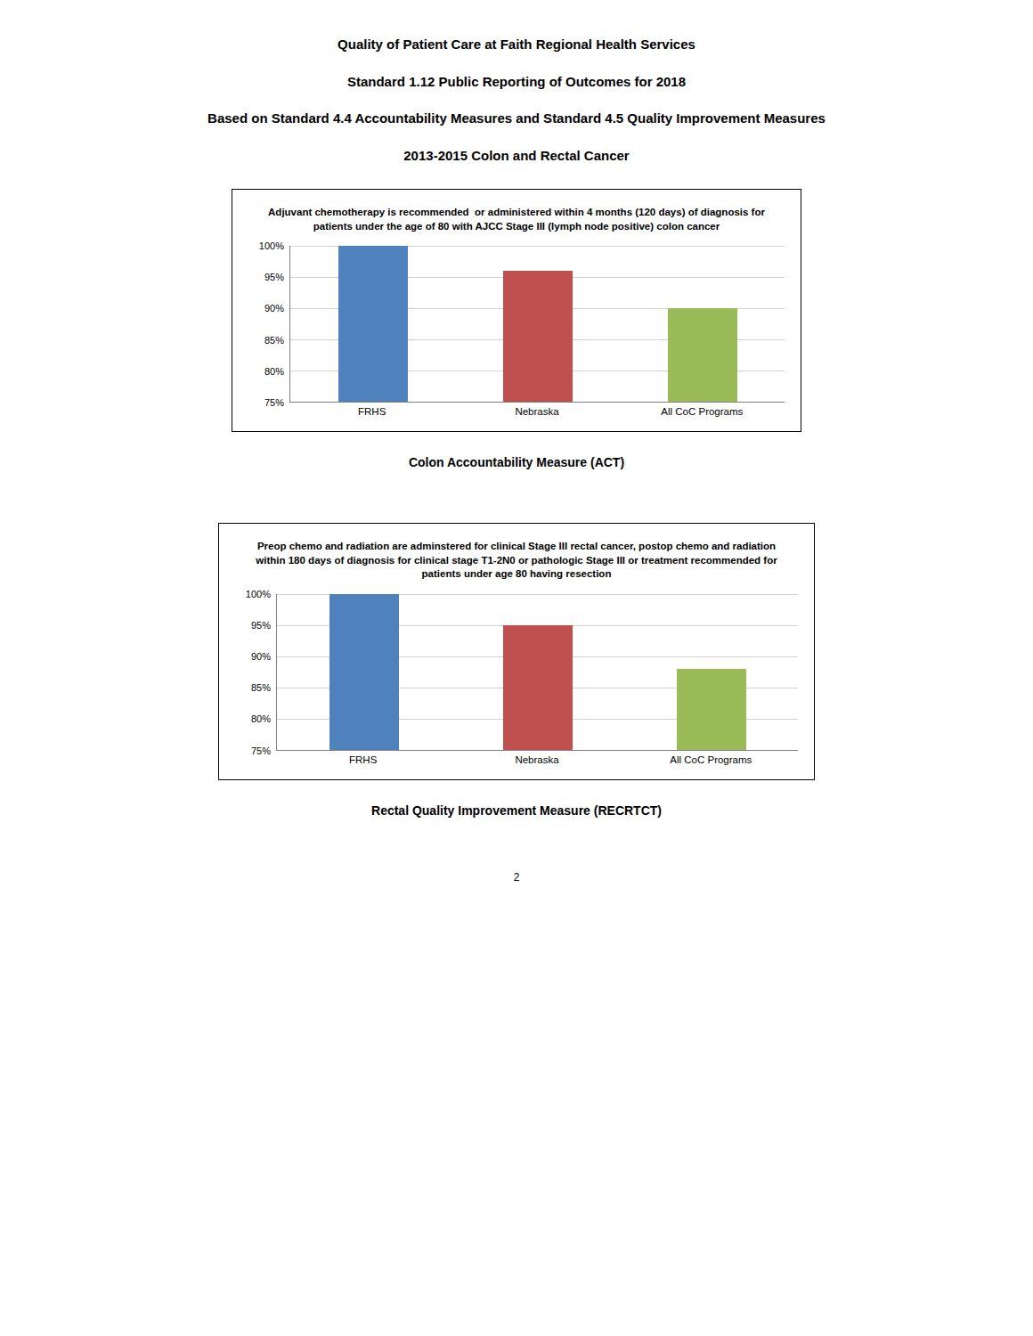Quality of Patient Care at Faith Regional Health Services
Standard 1.12 Public Reporting of Outcomes for 2018
Based on Standard 4.4 Accountability Measures and Standard 4.5 Quality Improvement Measures
2013-2015 Colon and Rectal Cancer
Adjuvant chemotherapy is recommended or administered within 4 months (120 days) of diagnosis for patients under the age of 80 with AJCC Stage III (lymph node positive) colon cancer
100% 95% 90% 85% 80% 75%
FRHS Nebraska All CoC Programs
Colon Accountability Measure (ACT)
Preop chemo and radiation are adminstered for clinical Stage III rectal cancer, postop chemo and radiation within 180 days of diagnosis for clinical stage T1-2N0 or pathologic Stage III or treatment recommended for patients under age 80 having resection
100% 95% 90% 85% 80% 75%
FRHS Nebraska All CoC Programs
Rectal Quality Improvement Measure (RECRTCT)
2